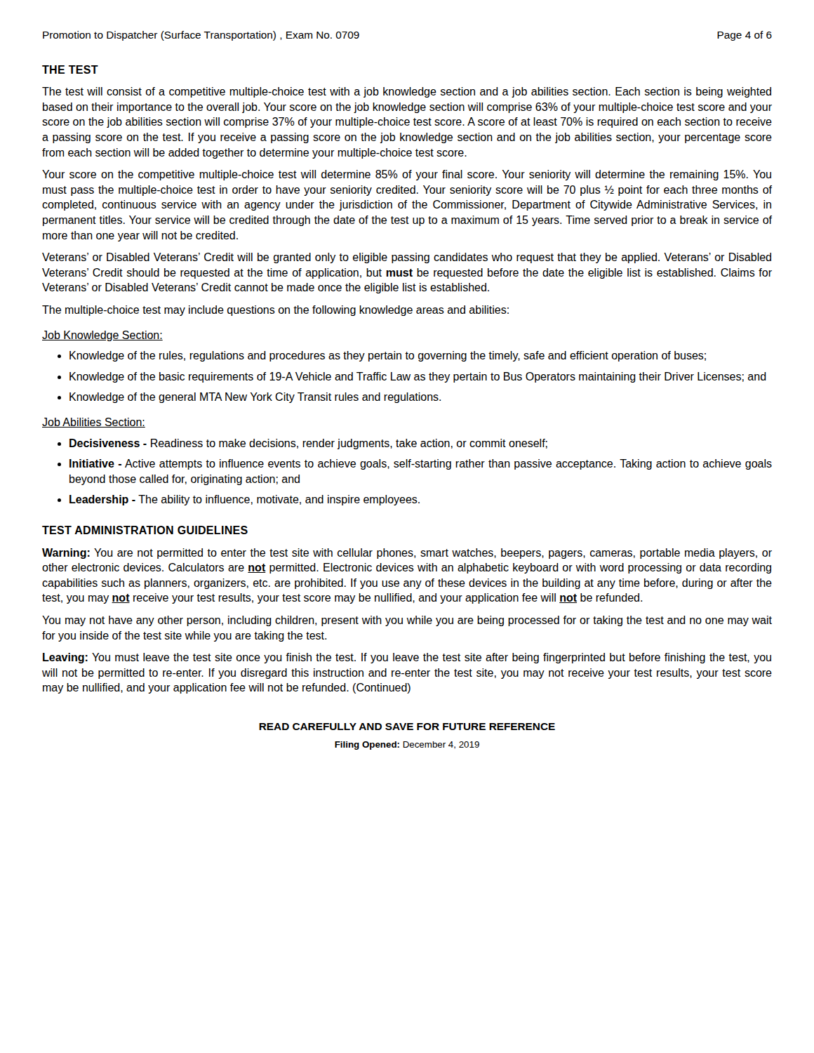Promotion to Dispatcher (Surface Transportation) , Exam No. 0709 Page 4 of 6
THE TEST
The test will consist of a competitive multiple-choice test with a job knowledge section and a job abilities section. Each section is being weighted based on their importance to the overall job. Your score on the job knowledge section will comprise 63% of your multiple-choice test score and your score on the job abilities section will comprise 37% of your multiple-choice test score. A score of at least 70% is required on each section to receive a passing score on the test. If you receive a passing score on the job knowledge section and on the job abilities section, your percentage score from each section will be added together to determine your multiple-choice test score.
Your score on the competitive multiple-choice test will determine 85% of your final score. Your seniority will determine the remaining 15%. You must pass the multiple-choice test in order to have your seniority credited. Your seniority score will be 70 plus ½ point for each three months of completed, continuous service with an agency under the jurisdiction of the Commissioner, Department of Citywide Administrative Services, in permanent titles. Your service will be credited through the date of the test up to a maximum of 15 years. Time served prior to a break in service of more than one year will not be credited.
Veterans’ or Disabled Veterans’ Credit will be granted only to eligible passing candidates who request that they be applied. Veterans’ or Disabled Veterans’ Credit should be requested at the time of application, but must be requested before the date the eligible list is established. Claims for Veterans’ or Disabled Veterans’ Credit cannot be made once the eligible list is established.
The multiple-choice test may include questions on the following knowledge areas and abilities:
Job Knowledge Section:
Knowledge of the rules, regulations and procedures as they pertain to governing the timely, safe and efficient operation of buses;
Knowledge of the basic requirements of 19-A Vehicle and Traffic Law as they pertain to Bus Operators maintaining their Driver Licenses; and
Knowledge of the general MTA New York City Transit rules and regulations.
Job Abilities Section:
Decisiveness - Readiness to make decisions, render judgments, take action, or commit oneself;
Initiative - Active attempts to influence events to achieve goals, self-starting rather than passive acceptance. Taking action to achieve goals beyond those called for, originating action; and
Leadership - The ability to influence, motivate, and inspire employees.
TEST ADMINISTRATION GUIDELINES
Warning: You are not permitted to enter the test site with cellular phones, smart watches, beepers, pagers, cameras, portable media players, or other electronic devices. Calculators are not permitted. Electronic devices with an alphabetic keyboard or with word processing or data recording capabilities such as planners, organizers, etc. are prohibited. If you use any of these devices in the building at any time before, during or after the test, you may not receive your test results, your test score may be nullified, and your application fee will not be refunded.
You may not have any other person, including children, present with you while you are being processed for or taking the test and no one may wait for you inside of the test site while you are taking the test.
Leaving: You must leave the test site once you finish the test. If you leave the test site after being fingerprinted but before finishing the test, you will not be permitted to re-enter. If you disregard this instruction and re-enter the test site, you may not receive your test results, your test score may be nullified, and your application fee will not be refunded. (Continued)
READ CAREFULLY AND SAVE FOR FUTURE REFERENCE
Filing Opened: December 4, 2019